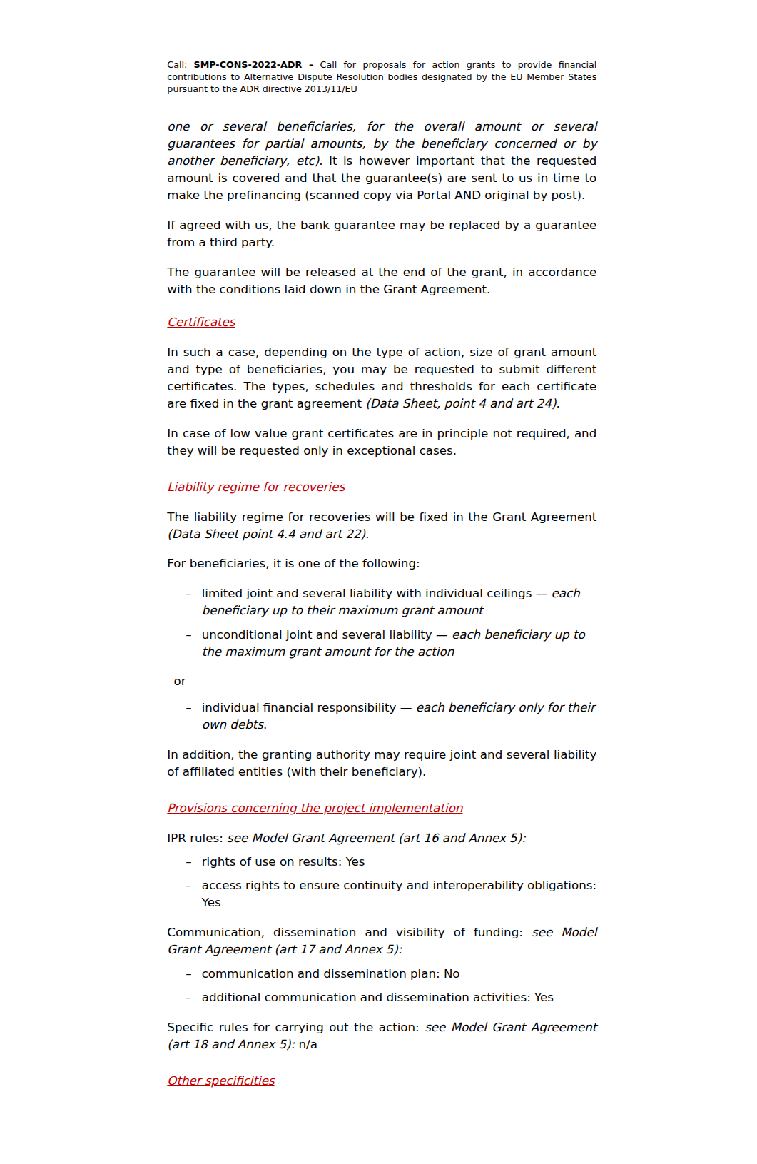Call: SMP-CONS-2022-ADR – Call for proposals for action grants to provide financial contributions to Alternative Dispute Resolution bodies designated by the EU Member States pursuant to the ADR directive 2013/11/EU
one or several beneficiaries, for the overall amount or several guarantees for partial amounts, by the beneficiary concerned or by another beneficiary, etc). It is however important that the requested amount is covered and that the guarantee(s) are sent to us in time to make the prefinancing (scanned copy via Portal AND original by post).
If agreed with us, the bank guarantee may be replaced by a guarantee from a third party.
The guarantee will be released at the end of the grant, in accordance with the conditions laid down in the Grant Agreement.
Certificates
In such a case, depending on the type of action, size of grant amount and type of beneficiaries, you may be requested to submit different certificates. The types, schedules and thresholds for each certificate are fixed in the grant agreement (Data Sheet, point 4 and art 24).
In case of low value grant certificates are in principle not required, and they will be requested only in exceptional cases.
Liability regime for recoveries
The liability regime for recoveries will be fixed in the Grant Agreement (Data Sheet point 4.4 and art 22).
For beneficiaries, it is one of the following:
limited joint and several liability with individual ceilings — each beneficiary up to their maximum grant amount
unconditional joint and several liability — each beneficiary up to the maximum grant amount for the action
or
individual financial responsibility — each beneficiary only for their own debts.
In addition, the granting authority may require joint and several liability of affiliated entities (with their beneficiary).
Provisions concerning the project implementation
IPR rules: see Model Grant Agreement (art 16 and Annex 5):
rights of use on results: Yes
access rights to ensure continuity and interoperability obligations: Yes
Communication, dissemination and visibility of funding: see Model Grant Agreement (art 17 and Annex 5):
communication and dissemination plan: No
additional communication and dissemination activities: Yes
Specific rules for carrying out the action: see Model Grant Agreement (art 18 and Annex 5): n/a
Other specificities